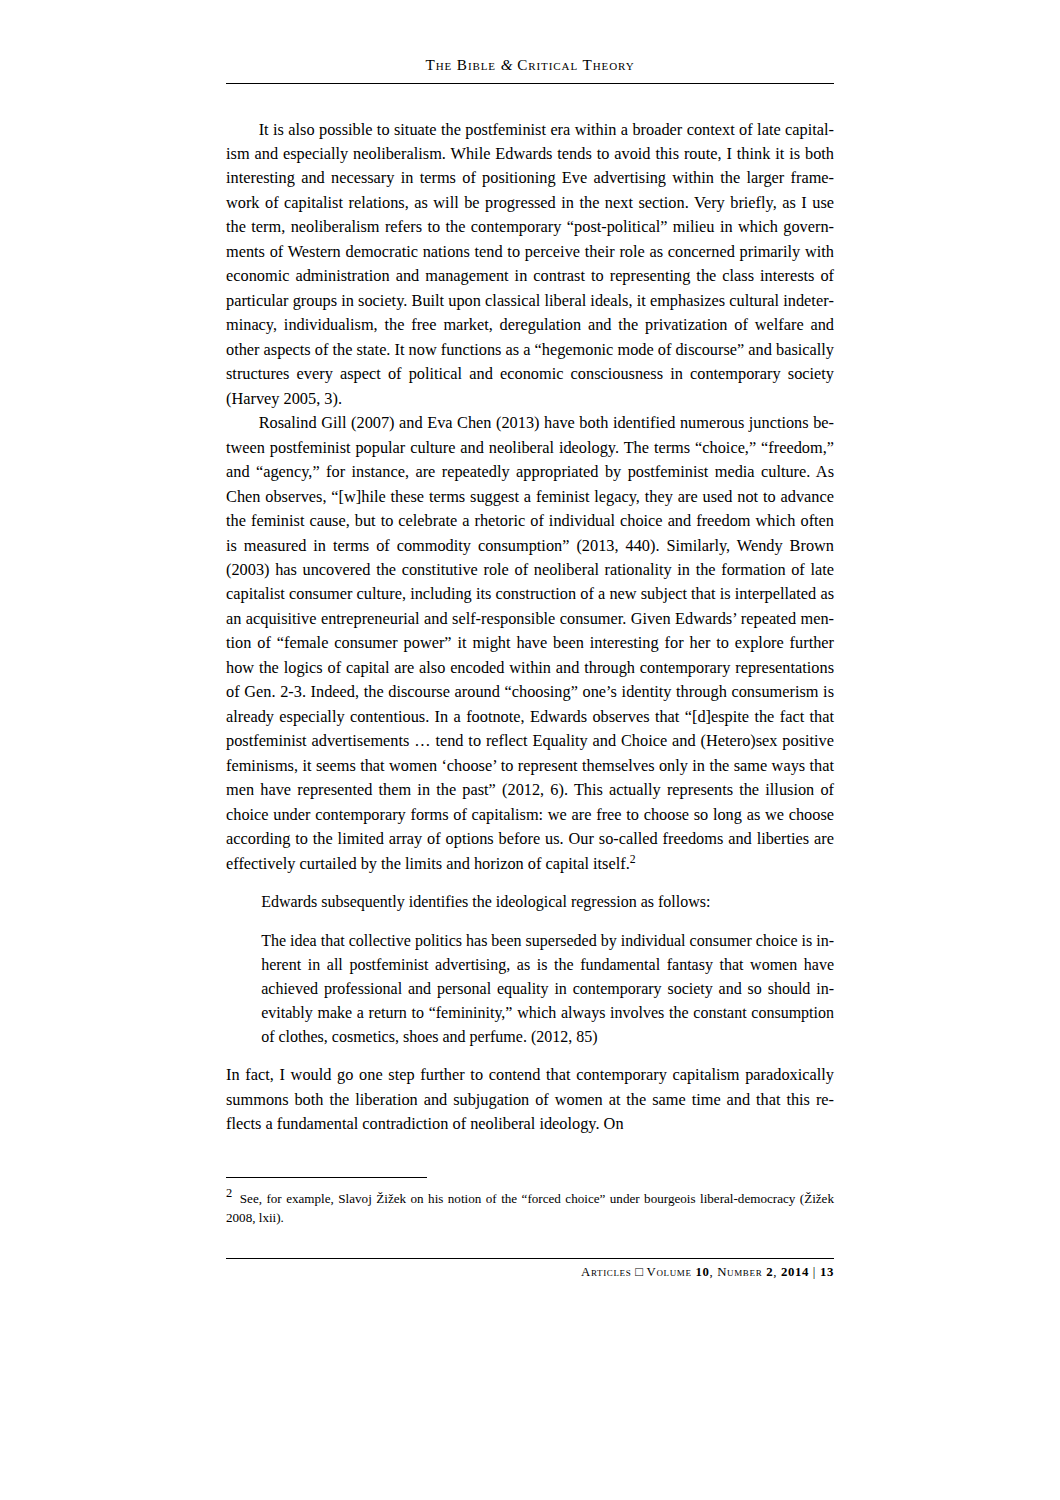The Bible & Critical Theory
It is also possible to situate the postfeminist era within a broader context of late capitalism and especially neoliberalism. While Edwards tends to avoid this route, I think it is both interesting and necessary in terms of positioning Eve advertising within the larger framework of capitalist relations, as will be progressed in the next section. Very briefly, as I use the term, neoliberalism refers to the contemporary “post-political” milieu in which governments of Western democratic nations tend to perceive their role as concerned primarily with economic administration and management in contrast to representing the class interests of particular groups in society. Built upon classical liberal ideals, it emphasizes cultural indeterminacy, individualism, the free market, deregulation and the privatization of welfare and other aspects of the state. It now functions as a “hegemonic mode of discourse” and basically structures every aspect of political and economic consciousness in contemporary society (Harvey 2005, 3).
Rosalind Gill (2007) and Eva Chen (2013) have both identified numerous junctions between postfeminist popular culture and neoliberal ideology. The terms “choice,” “freedom,” and “agency,” for instance, are repeatedly appropriated by postfeminist media culture. As Chen observes, “[w]hile these terms suggest a feminist legacy, they are used not to advance the feminist cause, but to celebrate a rhetoric of individual choice and freedom which often is measured in terms of commodity consumption” (2013, 440). Similarly, Wendy Brown (2003) has uncovered the constitutive role of neoliberal rationality in the formation of late capitalist consumer culture, including its construction of a new subject that is interpellated as an acquisitive entrepreneurial and self-responsible consumer. Given Edwards’ repeated mention of “female consumer power” it might have been interesting for her to explore further how the logics of capital are also encoded within and through contemporary representations of Gen. 2-3. Indeed, the discourse around “choosing” one’s identity through consumerism is already especially contentious. In a footnote, Edwards observes that “[d]espite the fact that postfeminist advertisements … tend to reflect Equality and Choice and (Hetero)sex positive feminisms, it seems that women ‘choose’ to represent themselves only in the same ways that men have represented them in the past” (2012, 6). This actually represents the illusion of choice under contemporary forms of capitalism: we are free to choose so long as we choose according to the limited array of options before us. Our so-called freedoms and liberties are effectively curtailed by the limits and horizon of capital itself.2
Edwards subsequently identifies the ideological regression as follows:
The idea that collective politics has been superseded by individual consumer choice is inherent in all postfeminist advertising, as is the fundamental fantasy that women have achieved professional and personal equality in contemporary society and so should inevitably make a return to “femininity,” which always involves the constant consumption of clothes, cosmetics, shoes and perfume. (2012, 85)
In fact, I would go one step further to contend that contemporary capitalism paradoxically summons both the liberation and subjugation of women at the same time and that this reflects a fundamental contradiction of neoliberal ideology. On
2 See, for example, Slavoj Žižek on his notion of the “forced choice” under bourgeois liberal-democracy (Žižek 2008, lxii).
Articles □ Volume 10, Number 2, 2014 | 13